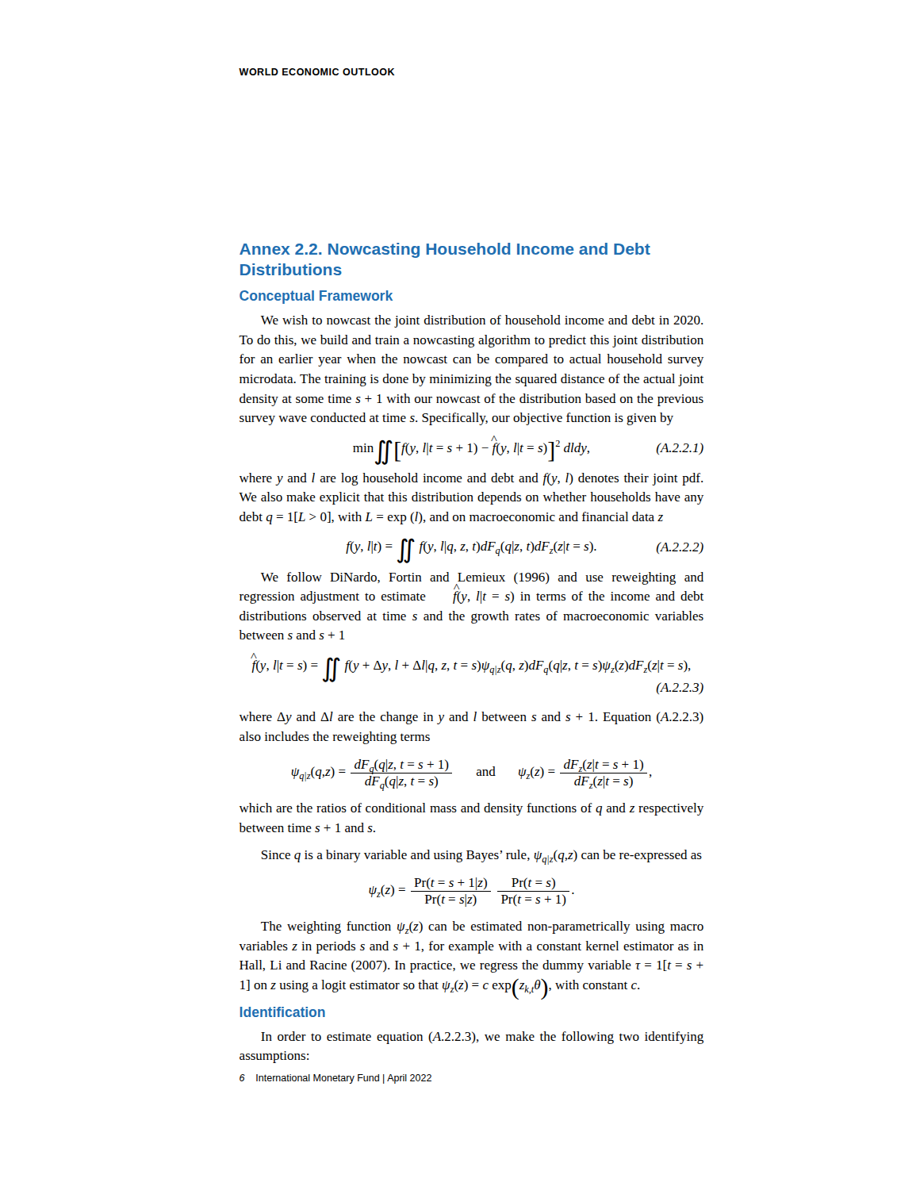WORLD ECONOMIC OUTLOOK
Annex 2.2. Nowcasting Household Income and Debt Distributions
Conceptual Framework
We wish to nowcast the joint distribution of household income and debt in 2020. To do this, we build and train a nowcasting algorithm to predict this joint distribution for an earlier year when the nowcast can be compared to actual household survey microdata. The training is done by minimizing the squared distance of the actual joint density at some time s + 1 with our nowcast of the distribution based on the previous survey wave conducted at time s. Specifically, our objective function is given by
min∬[f(y, l|t = s + 1) − f(y, l|t = s)]2 dldy, (A.2.2.1)
where y and l are log household income and debt and f(y, l) denotes their joint pdf. We also make explicit that this distribution depends on whether households have any debt q = 1[L > 0], with L = exp (l), and on macroeconomic and financial data z
f(y, l|t) = ∬ f(y, l|q, z, t)dFq(q|z, t)dFz(z|t = s). (A.2.2.2)
We follow DiNardo, Fortin and Lemieux (1996) and use reweighting and regression adjustment to estimate f(y, l|t = s) in terms of the income and debt distributions observed at time s and the growth rates of macroeconomic variables between s and s + 1
f(y, l|t = s) = ∬ f(y + Δy, l + Δl|q, z, t = s)ψq|z(q, z)dFq(q|z, t = s)ψz(z)dFz(z|t = s), (A.2.2.3)
where Δy and Δl are the change in y and l between s and s + 1. Equation (A.2.2.3) also includes the reweighting terms
ψq|z(q,z) = dFq(q|z, t = s + 1) dFq(q|z, t = s) and ψz(z) = dFz(z|t = s + 1) dFz(z|t = s) ,
which are the ratios of conditional mass and density functions of q and z respectively between time s + 1 and s.
Since q is a binary variable and using Bayes’ rule, ψq|z(q,z) can be re-expressed as
ψz(z) = Pr(t = s + 1|z) Pr(t = s|z) Pr(t = s) Pr(t = s + 1) .
The weighting function ψz(z) can be estimated non-parametrically using macro variables z in periods s and s + 1, for example with a constant kernel estimator as in Hall, Li and Racine (2007). In practice, we regress the dummy variable τ = 1[t = s + 1] on z using a logit estimator so that ψz(z) = c exp(zk,tθ), with constant c.
Identification
In order to estimate equation (A.2.2.3), we make the following two identifying assumptions:
6 International Monetary Fund | April 2022